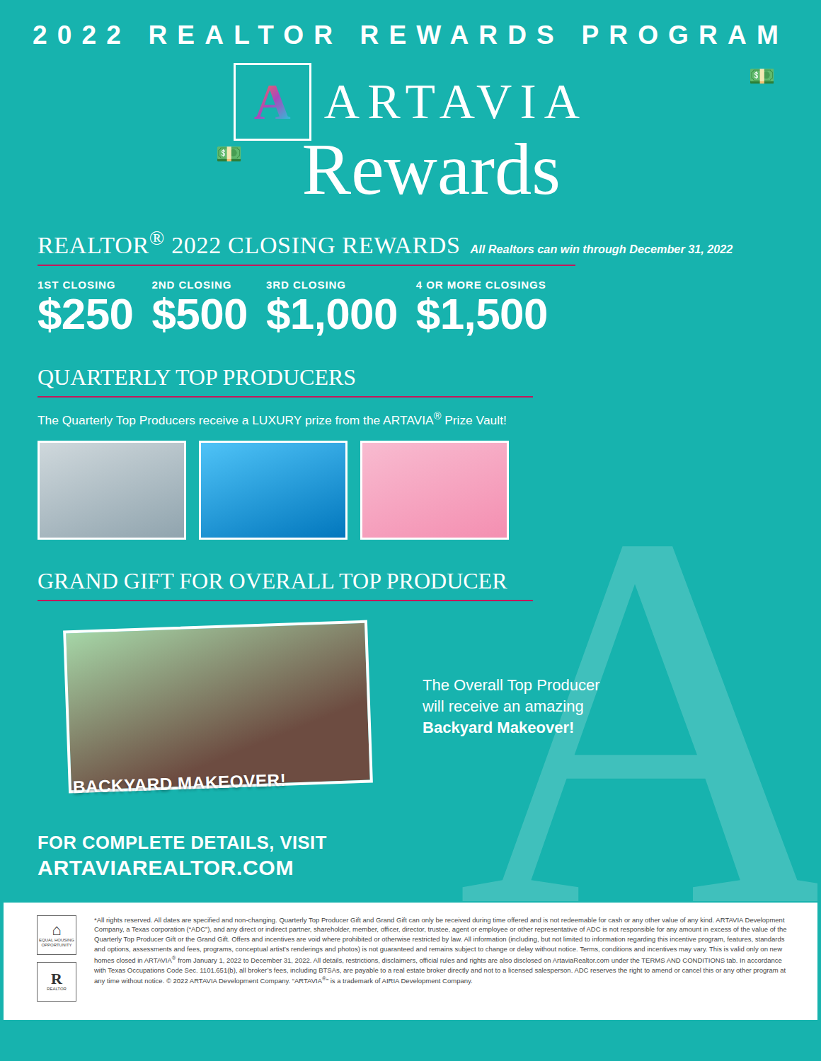💵 💵
A
2022 Realtor Rewards Program
A
ARTAVIA
Rewards
REALTOR® 2022 CLOSING REWARDS
All Realtors can win through December 31, 2022
1st Closing
$250
2nd Closing
$500
3rd Closing
$1,000
4 or More Closings
$1,500
QUARTERLY TOP PRODUCERS
The Quarterly Top Producers receive a LUXURY prize from the ARTAVIA® Prize Vault!
GRAND GIFT FOR OVERALL TOP PRODUCER
BACKYARD MAKEOVER!
The Overall Top Producer
will receive an amazing
Backyard Makeover!
FOR COMPLETE DETAILS, VISIT
ARTAVIAREALTOR.COM
⌂ EQUAL HOUSING
OPPORTUNITY
R REALTOR
*All rights reserved. All dates are specified and non-changing. Quarterly Top Producer Gift and Grand Gift can only be received during time offered and is not redeemable for cash or any other value of any kind. ARTAVIA Development Company, a Texas corporation (“ADC”), and any direct or indirect partner, shareholder, member, officer, director, trustee, agent or employee or other representative of ADC is not responsible for any amount in excess of the value of the Quarterly Top Producer Gift or the Grand Gift. Offers and incentives are void where prohibited or otherwise restricted by law. All information (including, but not limited to information regarding this incentive program, features, standards and options, assessments and fees, programs, conceptual artist’s renderings and photos) is not guaranteed and remains subject to change or delay without notice. Terms, conditions and incentives may vary. This is valid only on new homes closed in ARTAVIA® from January 1, 2022 to December 31, 2022. All details, restrictions, disclaimers, official rules and rights are also disclosed on ArtaviaRealtor.com under the TERMS AND CONDITIONS tab. In accordance with Texas Occupations Code Sec. 1101.651(b), all broker’s fees, including BTSAs, are payable to a real estate broker directly and not to a licensed salesperson. ADC reserves the right to amend or cancel this or any other program at any time without notice. © 2022 ARTAVIA Development Company. “ARTAVIA®” is a trademark of AIRIA Development Company.